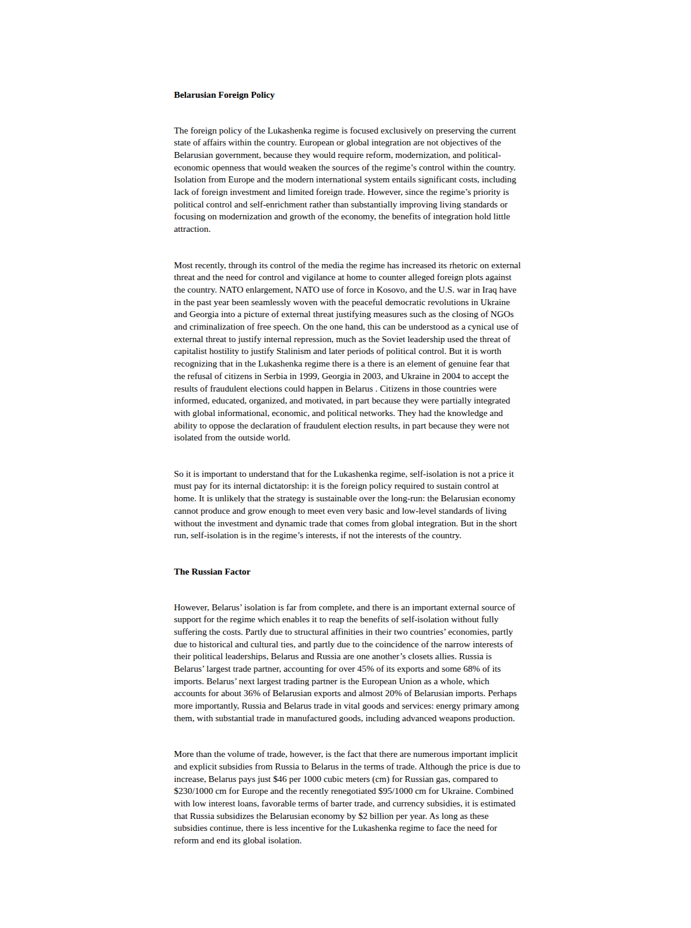Belarusian Foreign Policy
The foreign policy of the Lukashenka regime is focused exclusively on preserving the current state of affairs within the country. European or global integration are not objectives of the Belarusian government, because they would require reform, modernization, and political-economic openness that would weaken the sources of the regime’s control within the country. Isolation from Europe and the modern international system entails significant costs, including lack of foreign investment and limited foreign trade. However, since the regime’s priority is political control and self-enrichment rather than substantially improving living standards or focusing on modernization and growth of the economy, the benefits of integration hold little attraction.
Most recently, through its control of the media the regime has increased its rhetoric on external threat and the need for control and vigilance at home to counter alleged foreign plots against the country. NATO enlargement, NATO use of force in Kosovo, and the U.S. war in Iraq have in the past year been seamlessly woven with the peaceful democratic revolutions in Ukraine and Georgia into a picture of external threat justifying measures such as the closing of NGOs and criminalization of free speech. On the one hand, this can be understood as a cynical use of external threat to justify internal repression, much as the Soviet leadership used the threat of capitalist hostility to justify Stalinism and later periods of political control. But it is worth recognizing that in the Lukashenka regime there is a there is an element of genuine fear that the refusal of citizens in Serbia in 1999, Georgia in 2003, and Ukraine in 2004 to accept the results of fraudulent elections could happen in Belarus . Citizens in those countries were informed, educated, organized, and motivated, in part because they were partially integrated with global informational, economic, and political networks. They had the knowledge and ability to oppose the declaration of fraudulent election results, in part because they were not isolated from the outside world.
So it is important to understand that for the Lukashenka regime, self-isolation is not a price it must pay for its internal dictatorship: it is the foreign policy required to sustain control at home. It is unlikely that the strategy is sustainable over the long-run: the Belarusian economy cannot produce and grow enough to meet even very basic and low-level standards of living without the investment and dynamic trade that comes from global integration. But in the short run, self-isolation is in the regime’s interests, if not the interests of the country.
The Russian Factor
However, Belarus’ isolation is far from complete, and there is an important external source of support for the regime which enables it to reap the benefits of self-isolation without fully suffering the costs. Partly due to structural affinities in their two countries’ economies, partly due to historical and cultural ties, and partly due to the coincidence of the narrow interests of their political leaderships, Belarus and Russia are one another’s closets allies. Russia is Belarus’ largest trade partner, accounting for over 45% of its exports and some 68% of its imports. Belarus’ next largest trading partner is the European Union as a whole, which accounts for about 36% of Belarusian exports and almost 20% of Belarusian imports. Perhaps more importantly, Russia and Belarus trade in vital goods and services: energy primary among them, with substantial trade in manufactured goods, including advanced weapons production.
More than the volume of trade, however, is the fact that there are numerous important implicit and explicit subsidies from Russia to Belarus in the terms of trade. Although the price is due to increase, Belarus pays just $46 per 1000 cubic meters (cm) for Russian gas, compared to $230/1000 cm for Europe and the recently renegotiated $95/1000 cm for Ukraine. Combined with low interest loans, favorable terms of barter trade, and currency subsidies, it is estimated that Russia subsidizes the Belarusian economy by $2 billion per year. As long as these subsidies continue, there is less incentive for the Lukashenka regime to face the need for reform and end its global isolation.